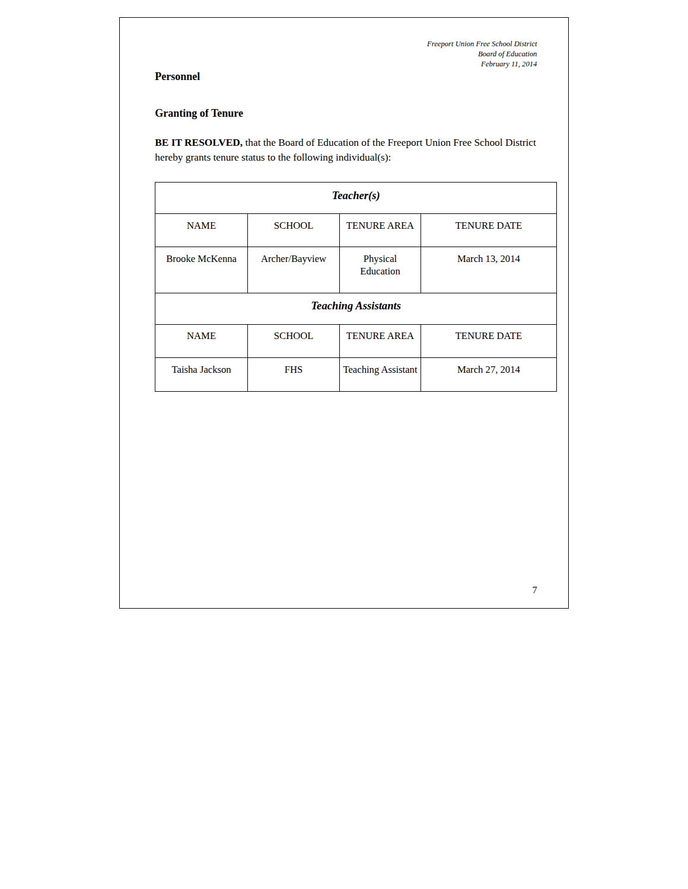Freeport Union Free School District
Board of Education
February 11, 2014
Personnel
Granting of Tenure
BE IT RESOLVED, that the Board of Education of the Freeport Union Free School District hereby grants tenure status to the following individual(s):
| Teacher(s) |
| NAME | SCHOOL | TENURE AREA | TENURE DATE |
| Brooke McKenna | Archer/Bayview | Physical Education | March 13, 2014 |
| Teaching Assistants |
| NAME | SCHOOL | TENURE AREA | TENURE DATE |
| Taisha Jackson | FHS | Teaching Assistant | March 27, 2014 |
7